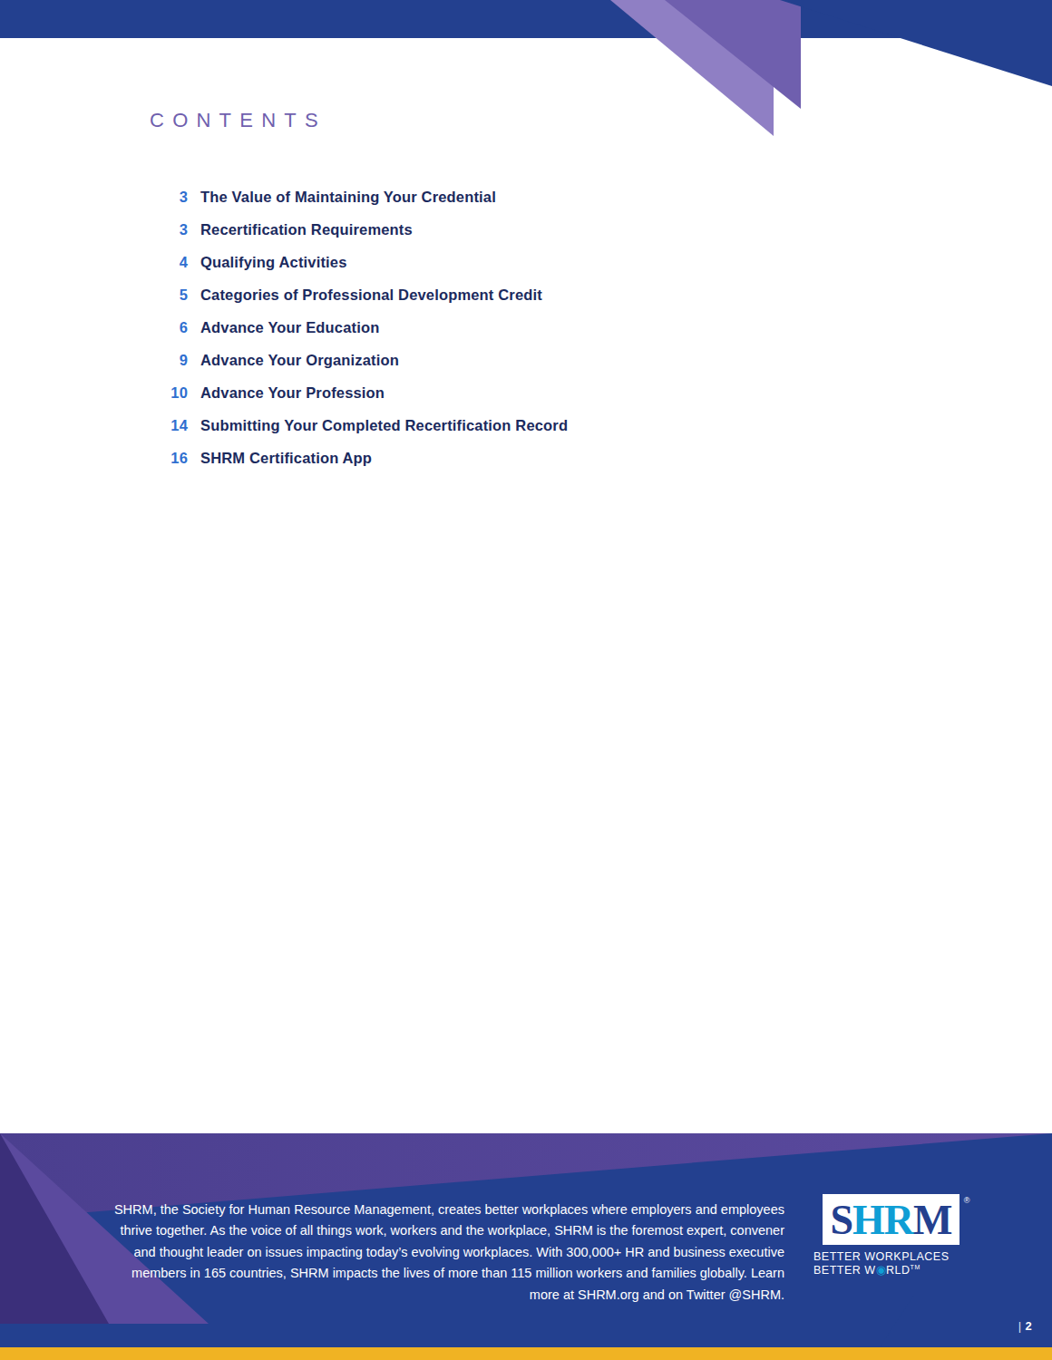Contents
3 The Value of Maintaining Your Credential
3 Recertification Requirements
4 Qualifying Activities
5 Categories of Professional Development Credit
6 Advance Your Education
9 Advance Your Organization
10 Advance Your Profession
14 Submitting Your Completed Recertification Record
16 SHRM Certification App
SHRM, the Society for Human Resource Management, creates better workplaces where employers and employees thrive together. As the voice of all things work, workers and the workplace, SHRM is the foremost expert, convener and thought leader on issues impacting today’s evolving workplaces. With 300,000+ HR and business executive members in 165 countries, SHRM impacts the lives of more than 115 million workers and families globally. Learn more at SHRM.org and on Twitter @SHRM.
SHRM ®
BETTER WORKPLACES
BETTER W◉RLDTM
|2